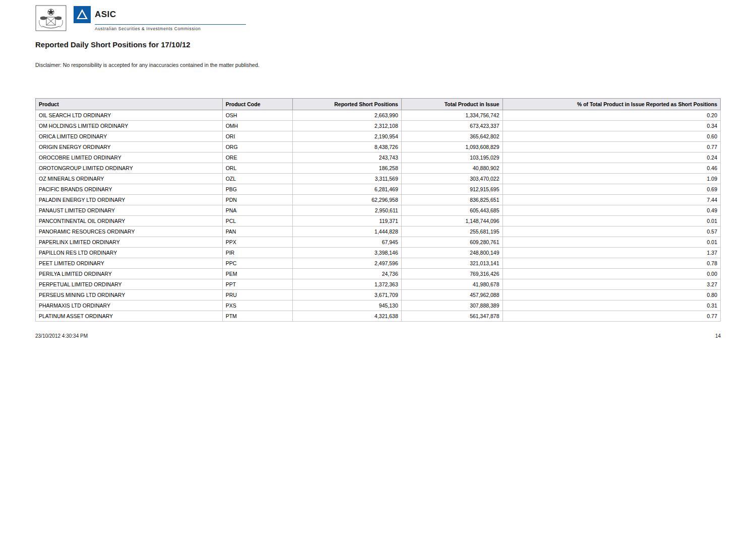ASIC
Australian Securities & Investments Commission
Reported Daily Short Positions for 17/10/12
Disclaimer: No responsibility is accepted for any inaccuracies contained in the matter published.
| Product | Product Code | Reported Short Positions | Total Product in Issue | % of Total Product in Issue Reported as Short Positions |
| --- | --- | --- | --- | --- |
| OIL SEARCH LTD ORDINARY | OSH | 2,663,990 | 1,334,756,742 | 0.20 |
| OM HOLDINGS LIMITED ORDINARY | OMH | 2,312,108 | 673,423,337 | 0.34 |
| ORICA LIMITED ORDINARY | ORI | 2,190,954 | 365,642,802 | 0.60 |
| ORIGIN ENERGY ORDINARY | ORG | 8,438,726 | 1,093,608,829 | 0.77 |
| OROCOBRE LIMITED ORDINARY | ORE | 243,743 | 103,195,029 | 0.24 |
| OROTONGROUP LIMITED ORDINARY | ORL | 186,258 | 40,880,902 | 0.46 |
| OZ MINERALS ORDINARY | OZL | 3,311,569 | 303,470,022 | 1.09 |
| PACIFIC BRANDS ORDINARY | PBG | 6,281,469 | 912,915,695 | 0.69 |
| PALADIN ENERGY LTD ORDINARY | PDN | 62,296,958 | 836,825,651 | 7.44 |
| PANAUST LIMITED ORDINARY | PNA | 2,950,611 | 605,443,685 | 0.49 |
| PANCONTINENTAL OIL ORDINARY | PCL | 119,371 | 1,148,744,096 | 0.01 |
| PANORAMIC RESOURCES ORDINARY | PAN | 1,444,828 | 255,681,195 | 0.57 |
| PAPERLINX LIMITED ORDINARY | PPX | 67,945 | 609,280,761 | 0.01 |
| PAPILLON RES LTD ORDINARY | PIR | 3,398,146 | 248,800,149 | 1.37 |
| PEET LIMITED ORDINARY | PPC | 2,497,596 | 321,013,141 | 0.78 |
| PERILYA LIMITED ORDINARY | PEM | 24,736 | 769,316,426 | 0.00 |
| PERPETUAL LIMITED ORDINARY | PPT | 1,372,363 | 41,980,678 | 3.27 |
| PERSEUS MINING LTD ORDINARY | PRU | 3,671,709 | 457,962,088 | 0.80 |
| PHARMAXIS LTD ORDINARY | PXS | 945,130 | 307,888,389 | 0.31 |
| PLATINUM ASSET ORDINARY | PTM | 4,321,638 | 561,347,878 | 0.77 |
23/10/2012 4:30:34 PM
14